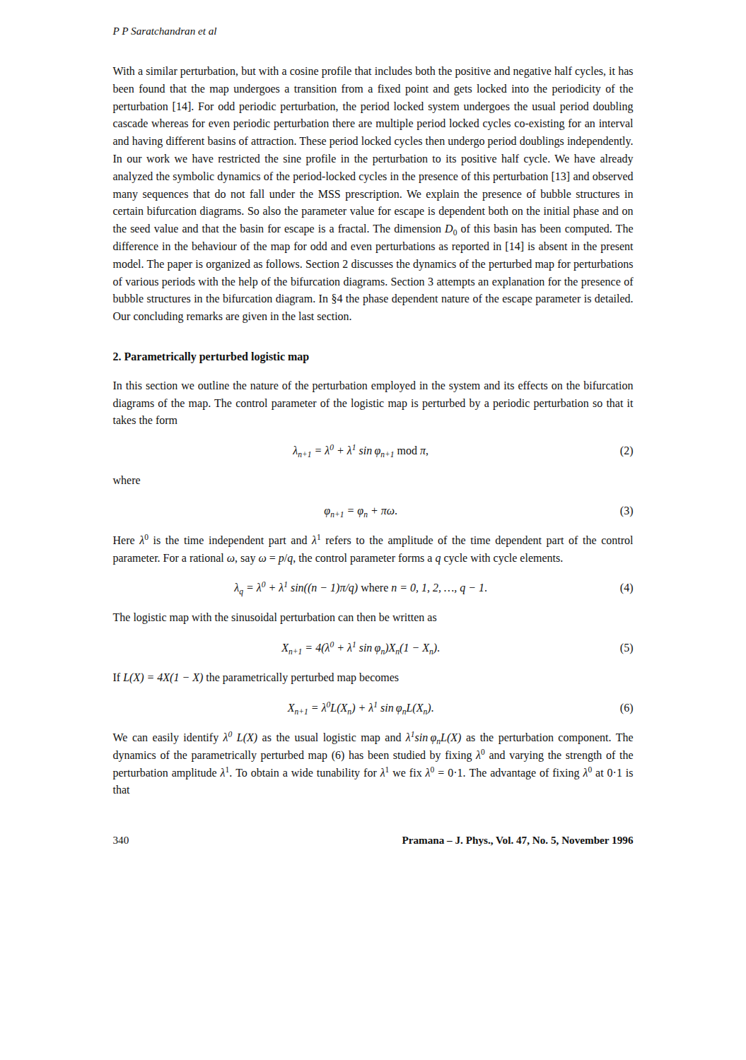P P Saratchandran et al
With a similar perturbation, but with a cosine profile that includes both the positive and negative half cycles, it has been found that the map undergoes a transition from a fixed point and gets locked into the periodicity of the perturbation [14]. For odd periodic perturbation, the period locked system undergoes the usual period doubling cascade whereas for even periodic perturbation there are multiple period locked cycles co-existing for an interval and having different basins of attraction. These period locked cycles then undergo period doublings independently. In our work we have restricted the sine profile in the perturbation to its positive half cycle. We have already analyzed the symbolic dynamics of the period-locked cycles in the presence of this perturbation [13] and observed many sequences that do not fall under the MSS prescription. We explain the presence of bubble structures in certain bifurcation diagrams. So also the parameter value for escape is dependent both on the initial phase and on the seed value and that the basin for escape is a fractal. The dimension D0 of this basin has been computed. The difference in the behaviour of the map for odd and even perturbations as reported in [14] is absent in the present model. The paper is organized as follows. Section 2 discusses the dynamics of the perturbed map for perturbations of various periods with the help of the bifurcation diagrams. Section 3 attempts an explanation for the presence of bubble structures in the bifurcation diagram. In §4 the phase dependent nature of the escape parameter is detailed. Our concluding remarks are given in the last section.
2. Parametrically perturbed logistic map
In this section we outline the nature of the perturbation employed in the system and its effects on the bifurcation diagrams of the map. The control parameter of the logistic map is perturbed by a periodic perturbation so that it takes the form
λn+1 = λ0 + λ1 sin φn+1 mod π,
(2)
where
φn+1 = φn + πω.
(3)
Here λ0 is the time independent part and λ1 refers to the amplitude of the time dependent part of the control parameter. For a rational ω, say ω = p/q, the control parameter forms a q cycle with cycle elements.
λq = λ0 + λ1 sin((n − 1)π/q) where n = 0, 1, 2, …, q − 1.
(4)
The logistic map with the sinusoidal perturbation can then be written as
Xn+1 = 4(λ0 + λ1 sin φn)Xn(1 − Xn).
(5)
If L(X) = 4X(1 − X) the parametrically perturbed map becomes
Xn+1 = λ0L(Xn) + λ1 sin φnL(Xn).
(6)
We can easily identify λ0 L(X) as the usual logistic map and λ1sin φnL(X) as the perturbation component. The dynamics of the parametrically perturbed map (6) has been studied by fixing λ0 and varying the strength of the perturbation amplitude λ1. To obtain a wide tunability for λ1 we fix λ0 = 0·1. The advantage of fixing λ0 at 0·1 is that
340
Pramana – J. Phys., Vol. 47, No. 5, November 1996